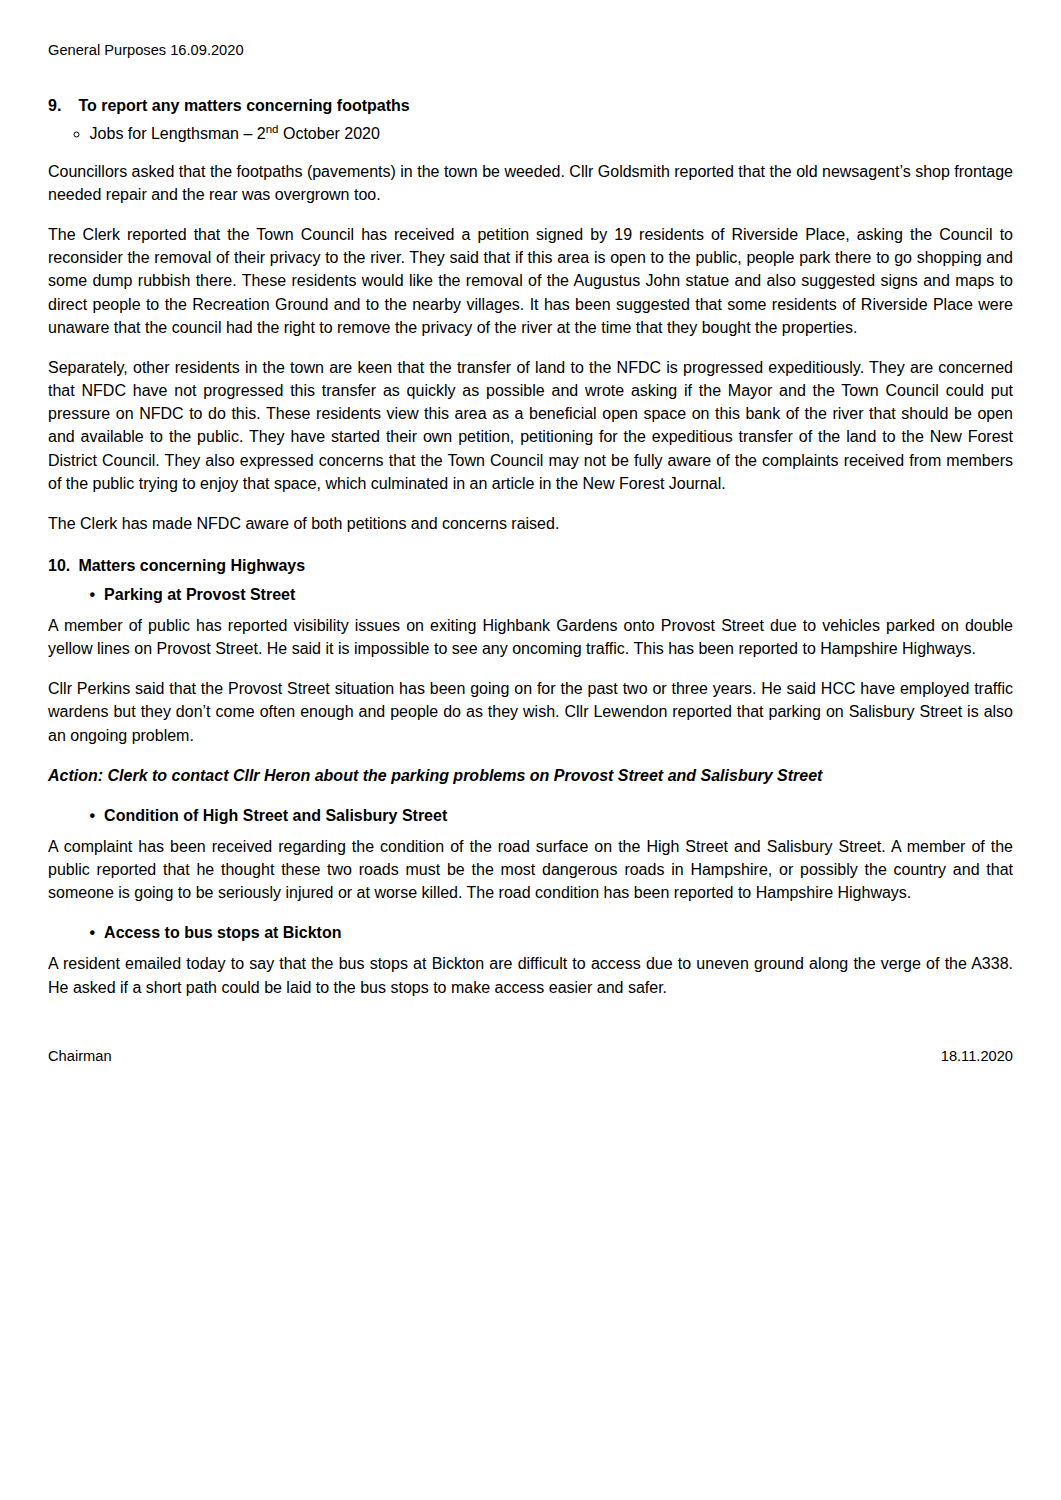General Purposes 16.09.2020
9. To report any matters concerning footpaths
Jobs for Lengthsman – 2nd October 2020
Councillors asked that the footpaths (pavements) in the town be weeded. Cllr Goldsmith reported that the old newsagent’s shop frontage needed repair and the rear was overgrown too.
The Clerk reported that the Town Council has received a petition signed by 19 residents of Riverside Place, asking the Council to reconsider the removal of their privacy to the river. They said that if this area is open to the public, people park there to go shopping and some dump rubbish there. These residents would like the removal of the Augustus John statue and also suggested signs and maps to direct people to the Recreation Ground and to the nearby villages. It has been suggested that some residents of Riverside Place were unaware that the council had the right to remove the privacy of the river at the time that they bought the properties.
Separately, other residents in the town are keen that the transfer of land to the NFDC is progressed expeditiously. They are concerned that NFDC have not progressed this transfer as quickly as possible and wrote asking if the Mayor and the Town Council could put pressure on NFDC to do this. These residents view this area as a beneficial open space on this bank of the river that should be open and available to the public. They have started their own petition, petitioning for the expeditious transfer of the land to the New Forest District Council. They also expressed concerns that the Town Council may not be fully aware of the complaints received from members of the public trying to enjoy that space, which culminated in an article in the New Forest Journal.
The Clerk has made NFDC aware of both petitions and concerns raised.
10. Matters concerning Highways
• Parking at Provost Street
A member of public has reported visibility issues on exiting Highbank Gardens onto Provost Street due to vehicles parked on double yellow lines on Provost Street. He said it is impossible to see any oncoming traffic. This has been reported to Hampshire Highways.
Cllr Perkins said that the Provost Street situation has been going on for the past two or three years. He said HCC have employed traffic wardens but they don’t come often enough and people do as they wish. Cllr Lewendon reported that parking on Salisbury Street is also an ongoing problem.
Action: Clerk to contact Cllr Heron about the parking problems on Provost Street and Salisbury Street
• Condition of High Street and Salisbury Street
A complaint has been received regarding the condition of the road surface on the High Street and Salisbury Street. A member of the public reported that he thought these two roads must be the most dangerous roads in Hampshire, or possibly the country and that someone is going to be seriously injured or at worse killed. The road condition has been reported to Hampshire Highways.
• Access to bus stops at Bickton
A resident emailed today to say that the bus stops at Bickton are difficult to access due to uneven ground along the verge of the A338. He asked if a short path could be laid to the bus stops to make access easier and safer.
Chairman 18.11.2020